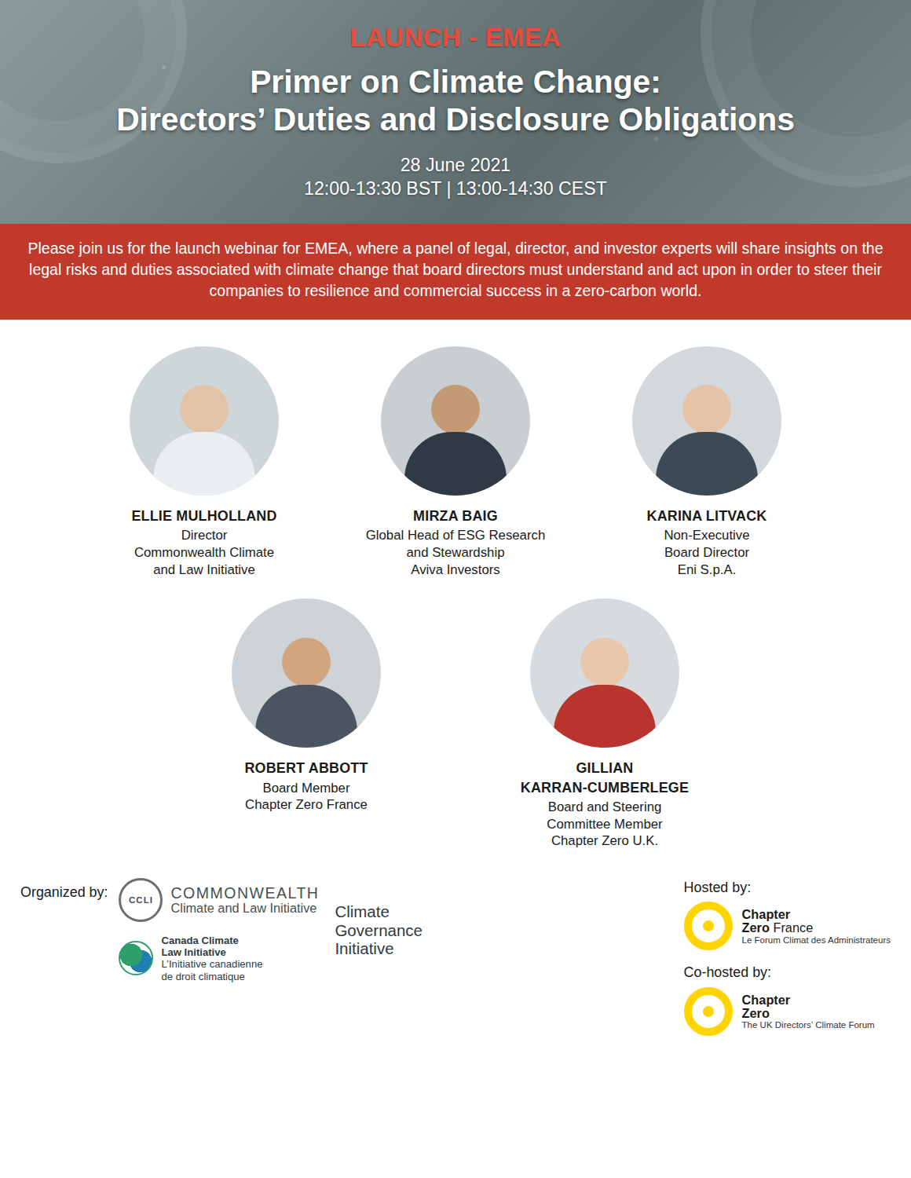LAUNCH - EMEA
Primer on Climate Change:
Directors’ Duties and Disclosure Obligations
28 June 2021
12:00-13:30 BST | 13:00-14:30 CEST
Please join us for the launch webinar for EMEA, where a panel of legal, director, and investor experts will share insights on the legal risks and duties associated with climate change that board directors must understand and act upon in order to steer their companies to resilience and commercial success in a zero-carbon world.
Ellie Mulholland
Director
Commonwealth Climate
and Law Initiative
Mirza Baig
Global Head of ESG Research
and Stewardship
Aviva Investors
Karina Litvack
Non-Executive
Board Director
Eni S.p.A.
Robert Abbott
Board Member
Chapter Zero France
Gillian
Karran-Cumberlege
Board and Steering
Committee Member
Chapter Zero U.K.
Organized by:
CCLI
COMMONWEALTH
Climate and Law Initiative
Canada Climate Law Initiative L’Initiative canadienne
de droit climatique
Climate
Governance
Initiative
Hosted by:
Chapter
Zero France
Le Forum Climat des Administrateurs
Co-hosted by:
Chapter
Zero
The UK Directors’ Climate Forum